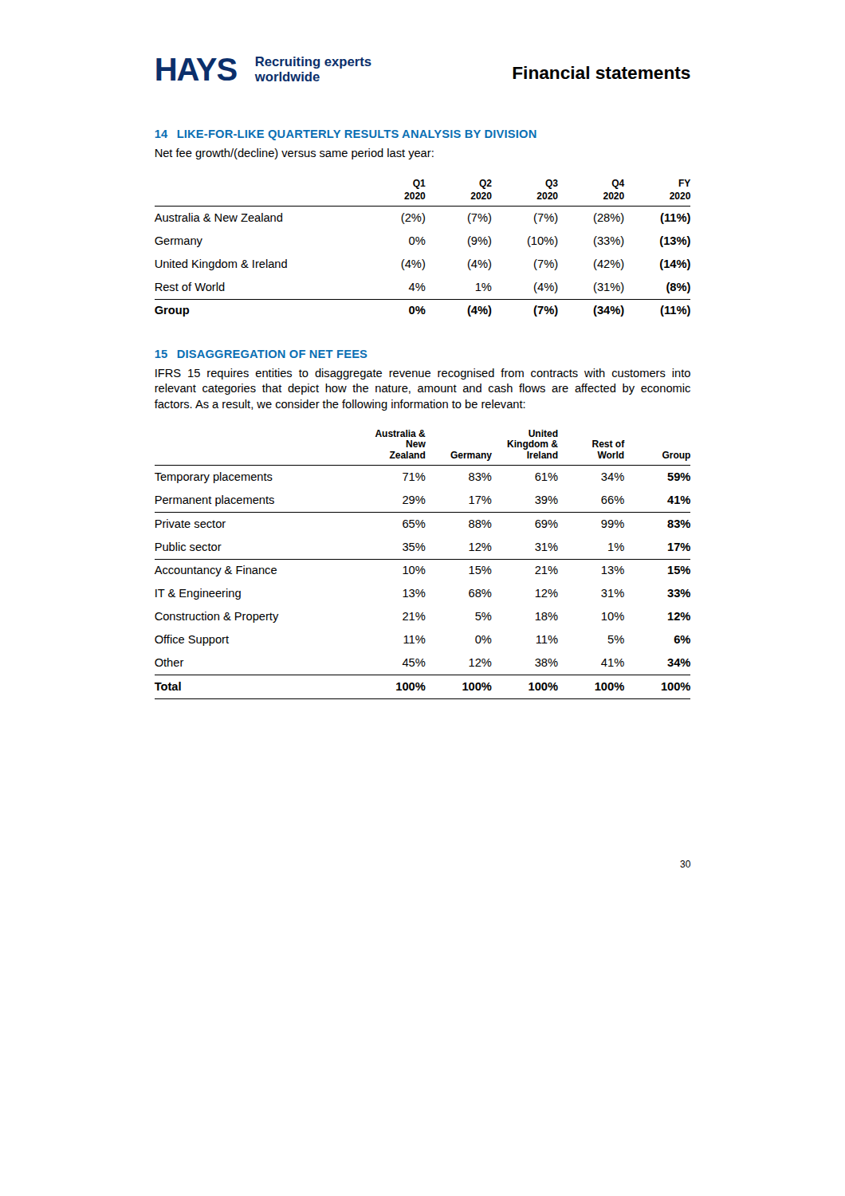HAYS
Recruiting experts
worldwide
Financial statements
14 LIKE-FOR-LIKE QUARTERLY RESULTS ANALYSIS BY DIVISION
Net fee growth/(decline) versus same period last year:
| | Q1 2020 | Q2 2020 | Q3 2020 | Q4 2020 | FY 2020 |
| --- | --- | --- | --- | --- | --- |
| Australia & New Zealand | (2%) | (7%) | (7%) | (28%) | (11%) |
| Germany | 0% | (9%) | (10%) | (33%) | (13%) |
| United Kingdom & Ireland | (4%) | (4%) | (7%) | (42%) | (14%) |
| Rest of World | 4% | 1% | (4%) | (31%) | (8%) |
| Group | 0% | (4%) | (7%) | (34%) | (11%) |
15 DISAGGREGATION OF NET FEES
IFRS 15 requires entities to disaggregate revenue recognised from contracts with customers into relevant categories that depict how the nature, amount and cash flows are affected by economic factors. As a result, we consider the following information to be relevant:
| | Australia & New Zealand | Germany | United Kingdom & Ireland | Rest of World | Group |
| --- | --- | --- | --- | --- | --- |
| Temporary placements | 71% | 83% | 61% | 34% | 59% |
| Permanent placements | 29% | 17% | 39% | 66% | 41% |
| Private sector | 65% | 88% | 69% | 99% | 83% |
| Public sector | 35% | 12% | 31% | 1% | 17% |
| Accountancy & Finance | 10% | 15% | 21% | 13% | 15% |
| IT & Engineering | 13% | 68% | 12% | 31% | 33% |
| Construction & Property | 21% | 5% | 18% | 10% | 12% |
| Office Support | 11% | 0% | 11% | 5% | 6% |
| Other | 45% | 12% | 38% | 41% | 34% |
| Total | 100% | 100% | 100% | 100% | 100% |
30